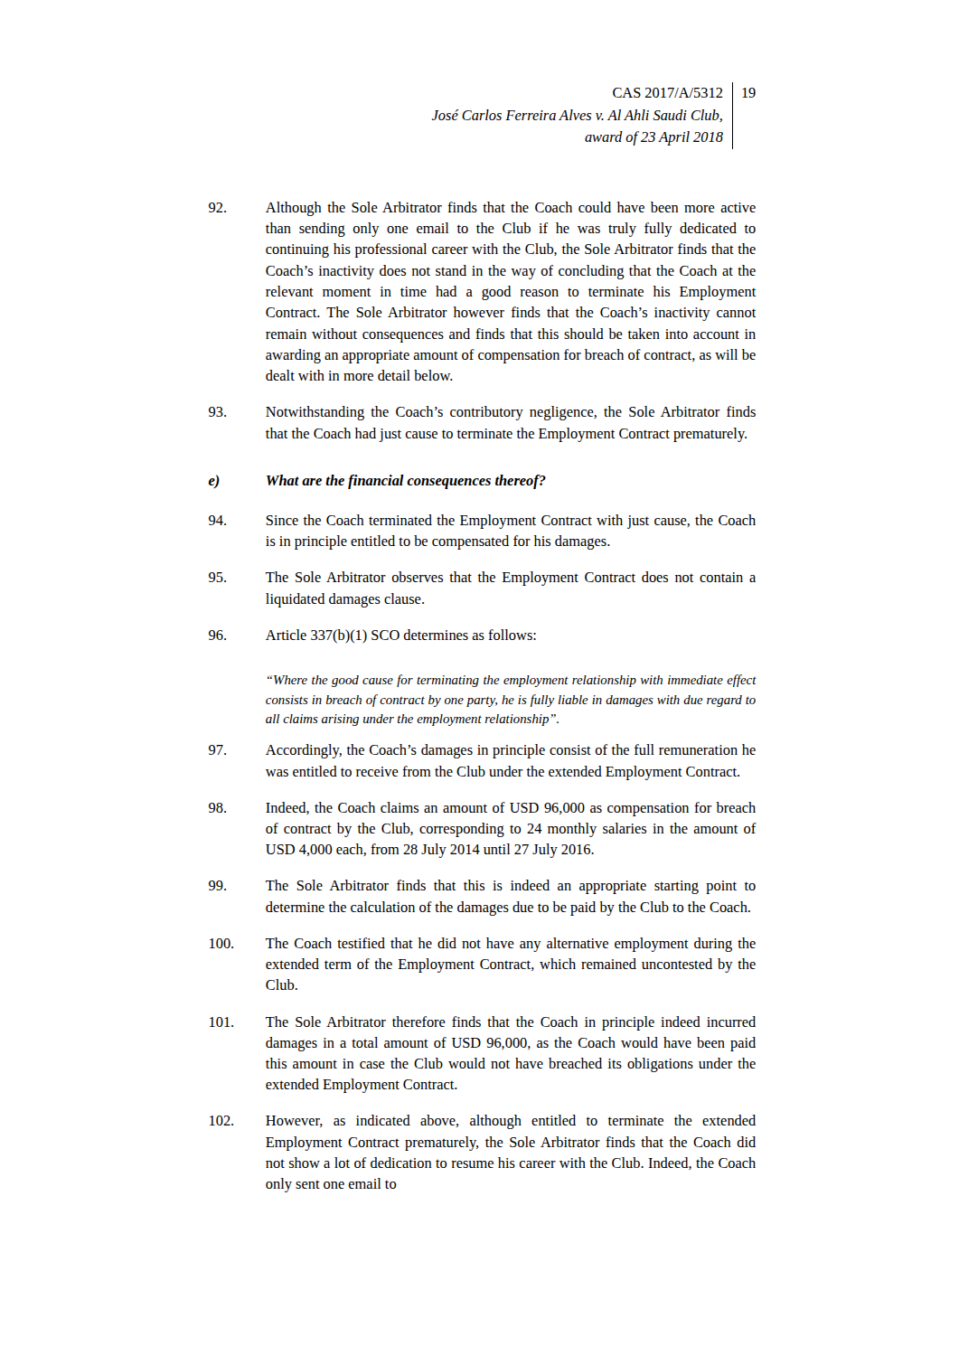CAS 2017/A/5312
José Carlos Ferreira Alves v. Al Ahli Saudi Club,
award of 23 April 2018
19
92.
Although the Sole Arbitrator finds that the Coach could have been more active than sending only one email to the Club if he was truly fully dedicated to continuing his professional career with the Club, the Sole Arbitrator finds that the Coach’s inactivity does not stand in the way of concluding that the Coach at the relevant moment in time had a good reason to terminate his Employment Contract. The Sole Arbitrator however finds that the Coach’s inactivity cannot remain without consequences and finds that this should be taken into account in awarding an appropriate amount of compensation for breach of contract, as will be dealt with in more detail below.
93.
Notwithstanding the Coach’s contributory negligence, the Sole Arbitrator finds that the Coach had just cause to terminate the Employment Contract prematurely.
e)
What are the financial consequences thereof?
94.
Since the Coach terminated the Employment Contract with just cause, the Coach is in principle entitled to be compensated for his damages.
95.
The Sole Arbitrator observes that the Employment Contract does not contain a liquidated damages clause.
96.
Article 337(b)(1) SCO determines as follows:
“Where the good cause for terminating the employment relationship with immediate effect consists in breach of contract by one party, he is fully liable in damages with due regard to all claims arising under the employment relationship”.
97.
Accordingly, the Coach’s damages in principle consist of the full remuneration he was entitled to receive from the Club under the extended Employment Contract.
98.
Indeed, the Coach claims an amount of USD 96,000 as compensation for breach of contract by the Club, corresponding to 24 monthly salaries in the amount of USD 4,000 each, from 28 July 2014 until 27 July 2016.
99.
The Sole Arbitrator finds that this is indeed an appropriate starting point to determine the calculation of the damages due to be paid by the Club to the Coach.
100.
The Coach testified that he did not have any alternative employment during the extended term of the Employment Contract, which remained uncontested by the Club.
101.
The Sole Arbitrator therefore finds that the Coach in principle indeed incurred damages in a total amount of USD 96,000, as the Coach would have been paid this amount in case the Club would not have breached its obligations under the extended Employment Contract.
102.
However, as indicated above, although entitled to terminate the extended Employment Contract prematurely, the Sole Arbitrator finds that the Coach did not show a lot of dedication to resume his career with the Club. Indeed, the Coach only sent one email to